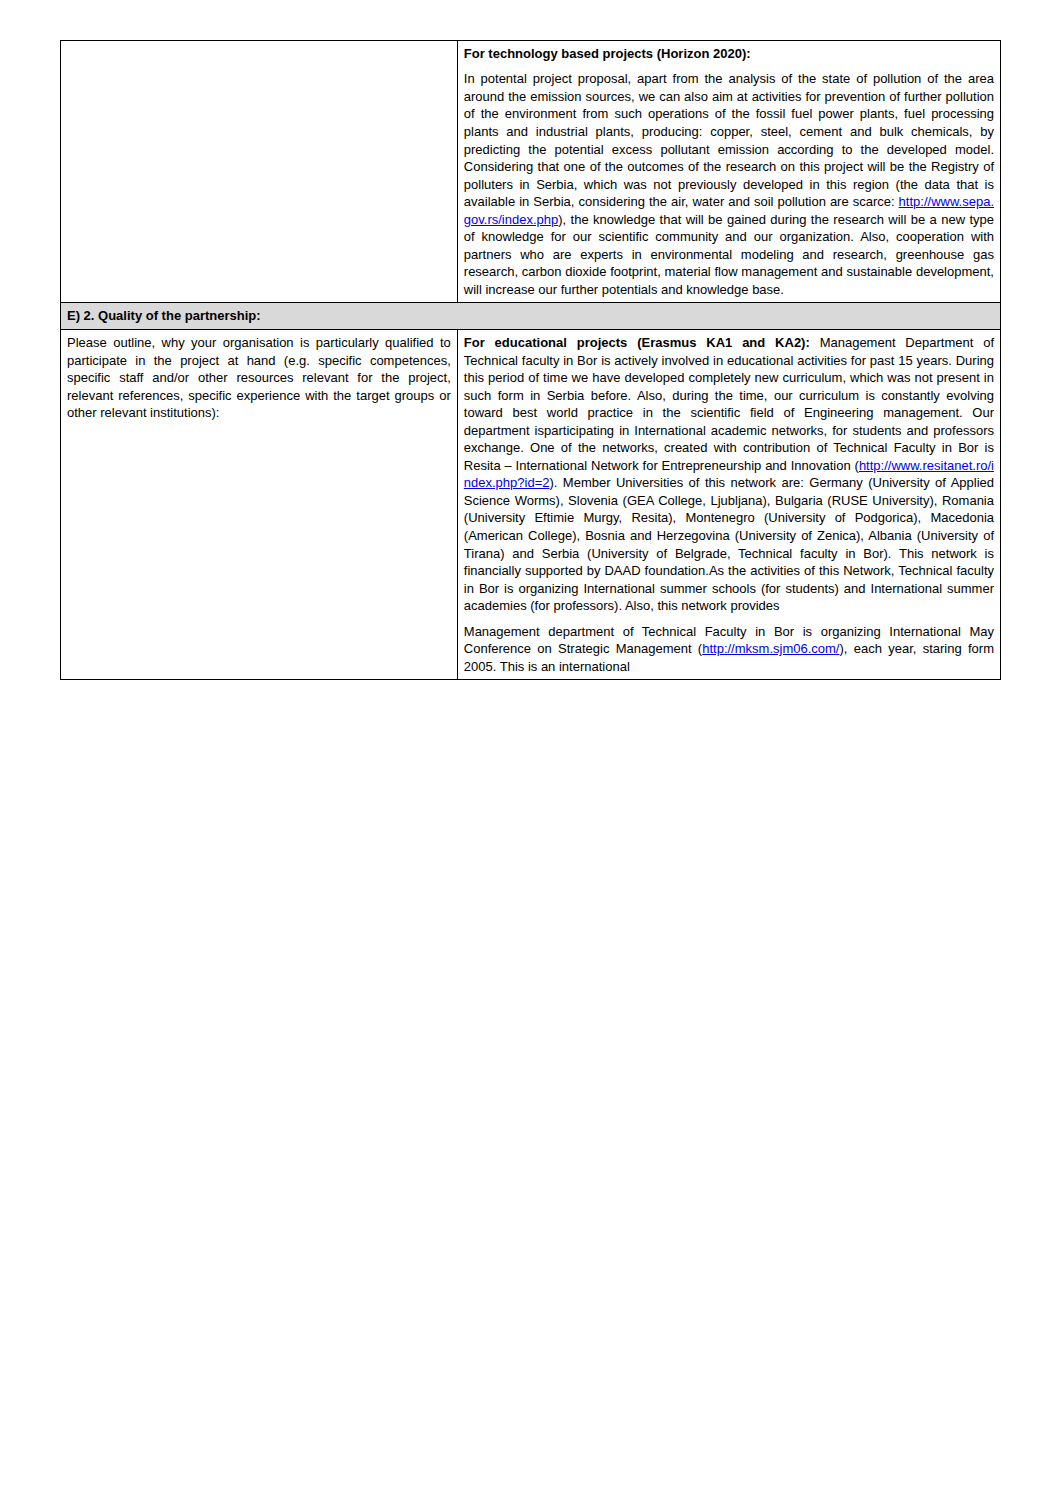| | For technology based projects (Horizon 2020): In potental project proposal, apart from the analysis of the state of pollution of the area around the emission sources, we can also aim at activities for prevention of further pollution of the environment from such operations of the fossil fuel power plants, fuel processing plants and industrial plants, producing: copper, steel, cement and bulk chemicals, by predicting the potential excess pollutant emission according to the developed model. Considering that one of the outcomes of the research on this project will be the Registry of polluters in Serbia, which was not previously developed in this region (the data that is available in Serbia, considering the air, water and soil pollution are scarce: http://www.sepa.gov.rs/index.php ), the knowledge that will be gained during the research will be a new type of knowledge for our scientific community and our organization. Also, cooperation with partners who are experts in environmental modeling and research, greenhouse gas research, carbon dioxide footprint, material flow management and sustainable development, will increase our further potentials and knowledge base. |
| E) 2. Quality of the partnership: |
| Please outline, why your organisation is particularly qualified to participate in the project at hand (e.g. specific competences, specific staff and/or other resources relevant for the project, relevant references, specific experience with the target groups or other relevant institutions): | For educational projects (Erasmus KA1 and KA2): Management Department of Technical faculty in Bor is actively involved in educational activities for past 15 years. During this period of time we have developed completely new curriculum, which was not present in such form in Serbia before. Also, during the time, our curriculum is constantly evolving toward best world practice in the scientific field of Engineering management. Our department isparticipating in International academic networks, for students and professors exchange. One of the networks, created with contribution of Technical Faculty in Bor is Resita – International Network for Entrepreneurship and Innovation ( http://www.resitanet.ro/index.php?id=2 ). Member Universities of this network are: Germany (University of Applied Science Worms), Slovenia (GEA College, Ljubljana), Bulgaria (RUSE University), Romania (University Eftimie Murgy, Resita), Montenegro (University of Podgorica), Macedonia (American College), Bosnia and Herzegovina (University of Zenica), Albania (University of Tirana) and Serbia (University of Belgrade, Technical faculty in Bor). This network is financially supported by DAAD foundation.As the activities of this Network, Technical faculty in Bor is organizing International summer schools (for students) and International summer academies (for professors). Also, this network provides Management department of Technical Faculty in Bor is organizing International May Conference on Strategic Management ( http://mksm.sjm06.com/ ), each year, staring form 2005. This is an international |